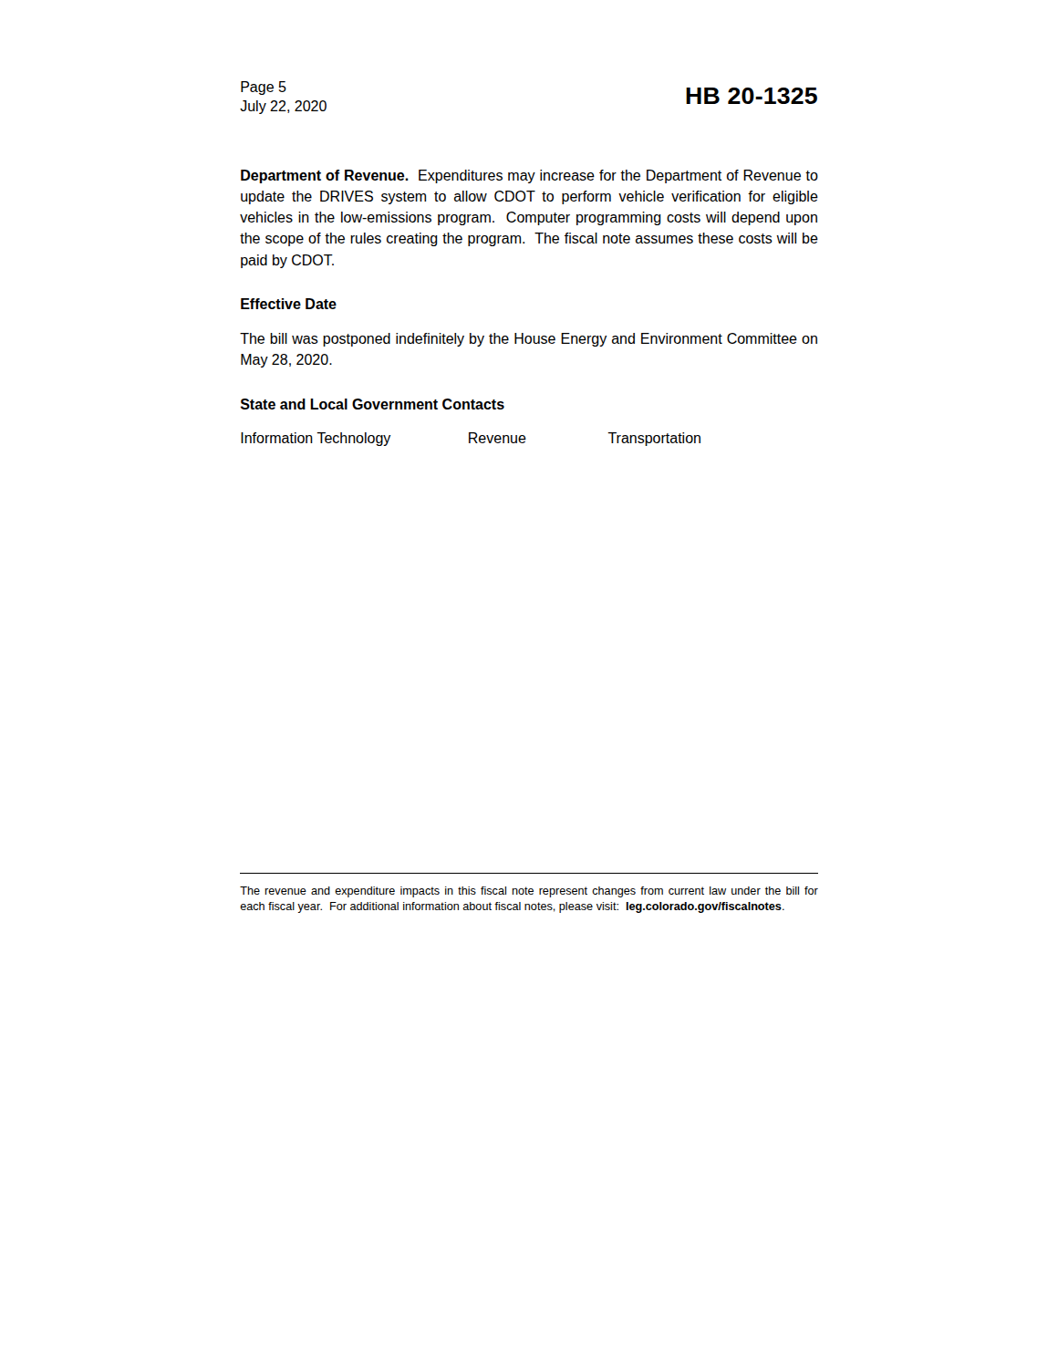Page 5
July 22, 2020
HB 20-1325
Department of Revenue. Expenditures may increase for the Department of Revenue to update the DRIVES system to allow CDOT to perform vehicle verification for eligible vehicles in the low-emissions program. Computer programming costs will depend upon the scope of the rules creating the program. The fiscal note assumes these costs will be paid by CDOT.
Effective Date
The bill was postponed indefinitely by the House Energy and Environment Committee on May 28, 2020.
State and Local Government Contacts
Information Technology
Revenue
Transportation
The revenue and expenditure impacts in this fiscal note represent changes from current law under the bill for each fiscal year. For additional information about fiscal notes, please visit: leg.colorado.gov/fiscalnotes.